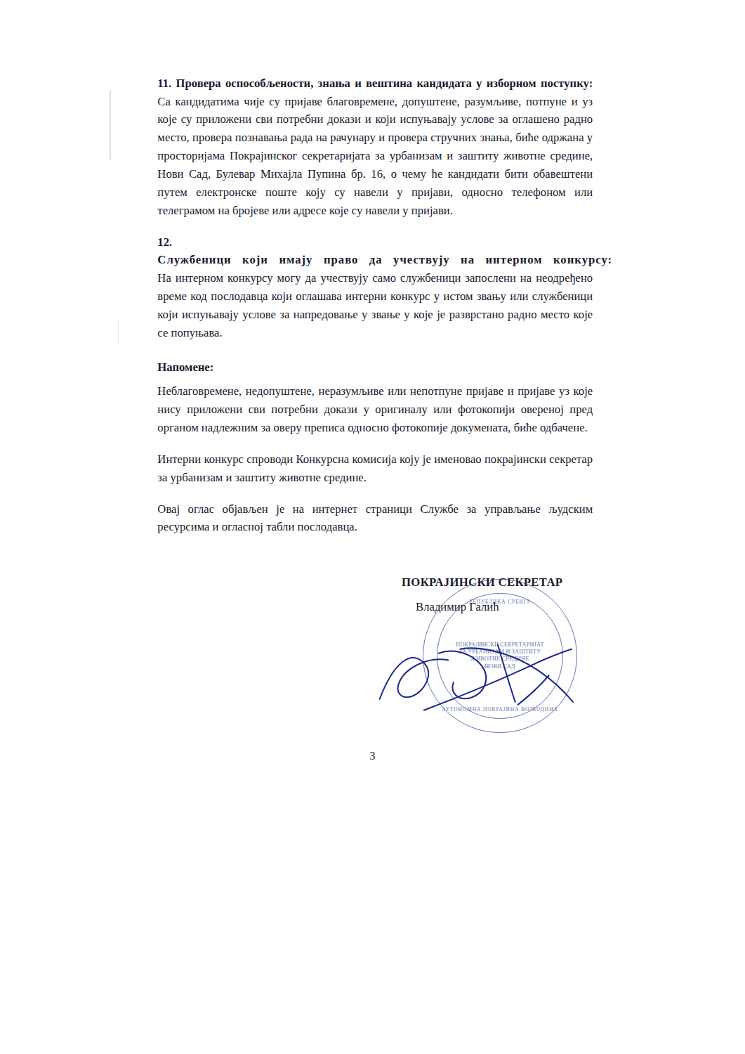11. Провера оспособљености, знања и вештина кандидата у изборном поступку: Са кандидатима чије су пријаве благовремене, допуштене, разумљиве, потпуне и уз које су приложени сви потребни докази и који испуњавају услове за оглашено радно место, провера познавања рада на рачунару и провера стручних знања, биће одржана у просторијама Покрајинског секретаријата за урбанизам и заштиту животне средине, Нови Сад, Булевар Михајла Пупина бр. 16, о чему ће кандидати бити обавештени путем електронске поште коју су навели у пријави, односно телефоном или телеграмом на бројеве или адресе које су навели у пријави.
12. Службеници који имају право да учествују на интерном конкурсу: На интерном конкурсу могу да учествују само службеници запослени на неодређено време код послодавца који оглашава интерни конкурс у истом звању или службеници који испуњавају услове за напредовање у звање у које је разврстано радно место које се попуњава.
Напомене:
Неблаговремене, недопуштене, неразумљиве или непотпуне пријаве и пријаве уз које нису приложени сви потребни докази у оригиналу или фотокопији овереној пред органом надлежним за оверу преписа односно фотокопије докумената, биће одбачене.
Интерни конкурс спроводи Конкурсна комисија коју је именовао покрајински секретар за урбанизам и заштиту животне средине.
Овај оглас објављен је на интернет страници Службе за управљање људским ресурсима и огласној табли послодавца.
РЕПУБЛИКА СРБИЈА
ПОКРАЈИНСКИ СЕКРЕТАРИЈАТ
ЗА УРБАНИЗАМ И ЗАШТИТУ
ЖИВОТНЕ СРЕДИНЕ
НОВИ САД
АУТОНОМНА ПОКРАЈИНА ВОЈВОДИНА
ПОКРАЈИНСКИ СЕКРЕТАР
Владимир Галић
3